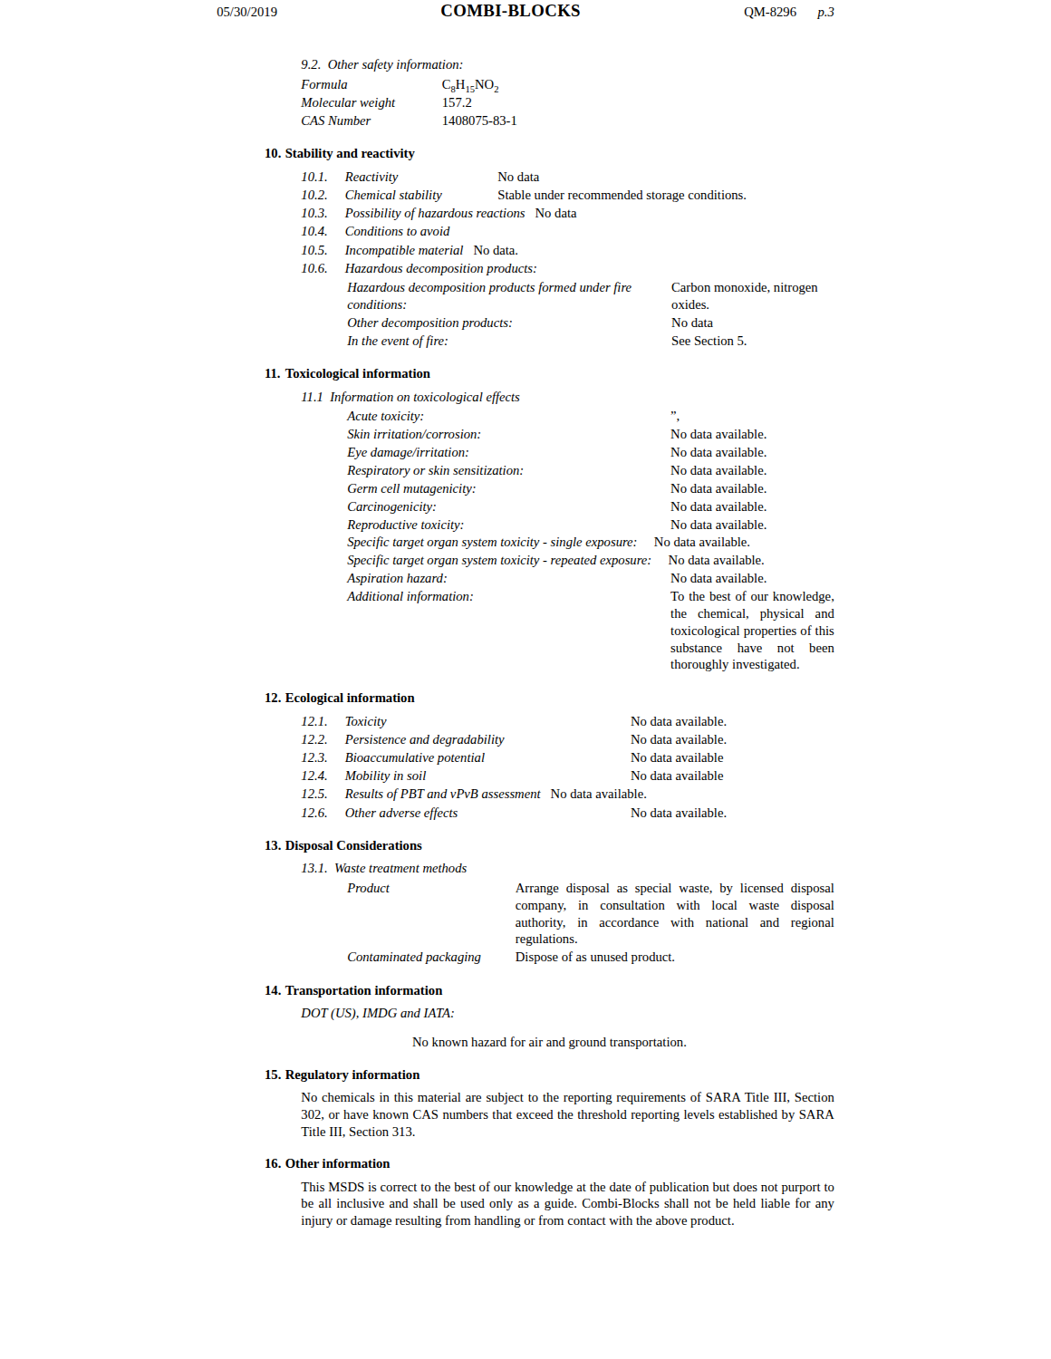05/30/2019
COMBI-BLOCKS
QM-8296p.3
9.2. Other safety information:
| Formula | C 8 H 15 NO 2 |
| Molecular weight | 157.2 |
| CAS Number | 1408075-83-1 |
10. Stability and reactivity
| 10.1. | Reactivity | No data |
| 10.2. | Chemical stability | Stable under recommended storage conditions. |
| 10.3. | Possibility of hazardous reactions No data |
| 10.4. | Conditions to avoid |
| 10.5. | Incompatible material No data. |
| 10.6. | Hazardous decomposition products: |
| Hazardous decomposition products formed under fire conditions: | Carbon monoxide, nitrogen oxides. |
| Other decomposition products: | No data |
| In the event of fire: | See Section 5. |
11. Toxicological information
11.1 Information on toxicological effects
| Acute toxicity: | ”, |
| Skin irritation/corrosion: | No data available. |
| Eye damage/irritation: | No data available. |
| Respiratory or skin sensitization: | No data available. |
| Germ cell mutagenicity: | No data available. |
| Carcinogenicity: | No data available. |
| Reproductive toxicity: | No data available. |
| Specific target organ system toxicity - single exposure: No data available. |
| Specific target organ system toxicity - repeated exposure: No data available. |
| Aspiration hazard: | No data available. |
| Additional information: | To the best of our knowledge, the chemical, physical and toxicological properties of this substance have not been thoroughly investigated. |
12. Ecological information
| 12.1. | Toxicity | No data available. |
| 12.2. | Persistence and degradability | No data available. |
| 12.3. | Bioaccumulative potential | No data available |
| 12.4. | Mobility in soil | No data available |
| 12.5. | Results of PBT and vPvB assessment No data available. |
| 12.6. | Other adverse effects | No data available. |
13. Disposal Considerations
13.1. Waste treatment methods
| Product | Arrange disposal as special waste, by licensed disposal company, in consultation with local waste disposal authority, in accordance with national and regional regulations. |
| Contaminated packaging | Dispose of as unused product. |
14. Transportation information
DOT (US), IMDG and IATA:
No known hazard for air and ground transportation.
15. Regulatory information
No chemicals in this material are subject to the reporting requirements of SARA Title III, Section 302, or have known CAS numbers that exceed the threshold reporting levels established by SARA Title III, Section 313.
16. Other information
This MSDS is correct to the best of our knowledge at the date of publication but does not purport to be all inclusive and shall be used only as a guide. Combi-Blocks shall not be held liable for any injury or damage resulting from handling or from contact with the above product.